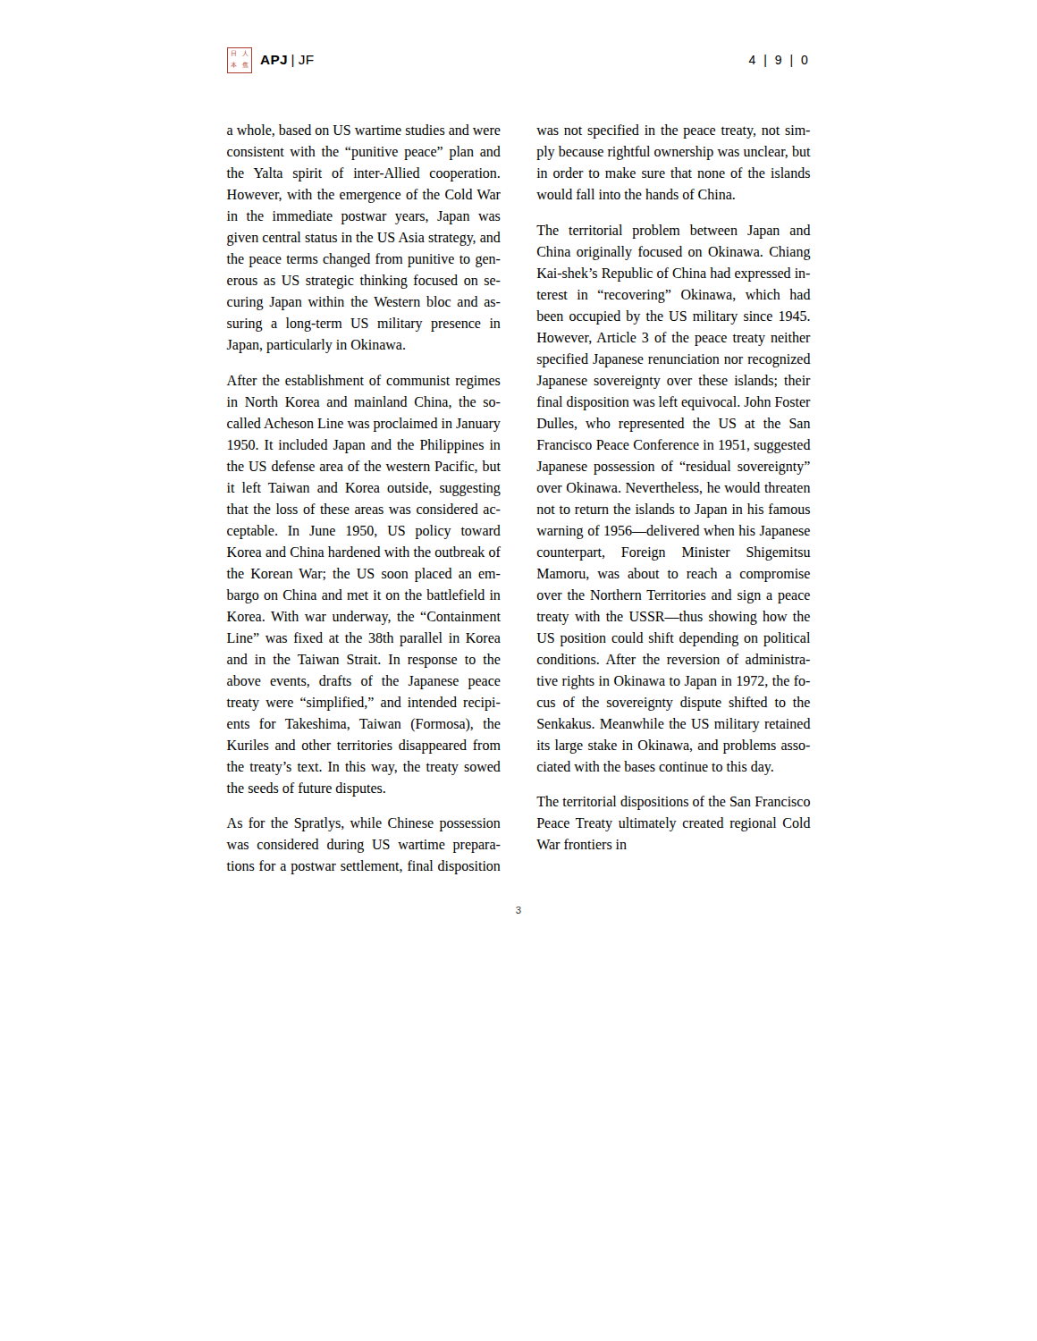日人 本焦
APJ|JF
4 | 9 | 0
a whole, based on US wartime studies and were consistent with the “punitive peace” plan and the Yalta spirit of inter-Allied cooperation. However, with the emergence of the Cold War in the immediate postwar years, Japan was given central status in the US Asia strategy, and the peace terms changed from punitive to generous as US strategic thinking focused on securing Japan within the Western bloc and assuring a long-term US military presence in Japan, particularly in Okinawa.
After the establishment of communist regimes in North Korea and mainland China, the so-called Acheson Line was proclaimed in January 1950. It included Japan and the Philippines in the US defense area of the western Pacific, but it left Taiwan and Korea outside, suggesting that the loss of these areas was considered acceptable. In June 1950, US policy toward Korea and China hardened with the outbreak of the Korean War; the US soon placed an embargo on China and met it on the battlefield in Korea. With war underway, the “Containment Line” was fixed at the 38th parallel in Korea and in the Taiwan Strait. In response to the above events, drafts of the Japanese peace treaty were “simplified,” and intended recipients for Takeshima, Taiwan (Formosa), the Kuriles and other territories disappeared from the treaty’s text. In this way, the treaty sowed the seeds of future disputes.
As for the Spratlys, while Chinese possession was considered during US wartime preparations for a postwar settlement, final disposition was not specified in the peace treaty, not simply because rightful ownership was unclear, but in order to make sure that none of the islands would fall into the hands of China.
The territorial problem between Japan and China originally focused on Okinawa. Chiang Kai-shek’s Republic of China had expressed interest in “recovering” Okinawa, which had been occupied by the US military since 1945. However, Article 3 of the peace treaty neither specified Japanese renunciation nor recognized Japanese sovereignty over these islands; their final disposition was left equivocal. John Foster Dulles, who represented the US at the San Francisco Peace Conference in 1951, suggested Japanese possession of “residual sovereignty” over Okinawa. Nevertheless, he would threaten not to return the islands to Japan in his famous warning of 1956—delivered when his Japanese counterpart, Foreign Minister Shigemitsu Mamoru, was about to reach a compromise over the Northern Territories and sign a peace treaty with the USSR—thus showing how the US position could shift depending on political conditions. After the reversion of administrative rights in Okinawa to Japan in 1972, the focus of the sovereignty dispute shifted to the Senkakus. Meanwhile the US military retained its large stake in Okinawa, and problems associated with the bases continue to this day.
The territorial dispositions of the San Francisco Peace Treaty ultimately created regional Cold War frontiers in
3